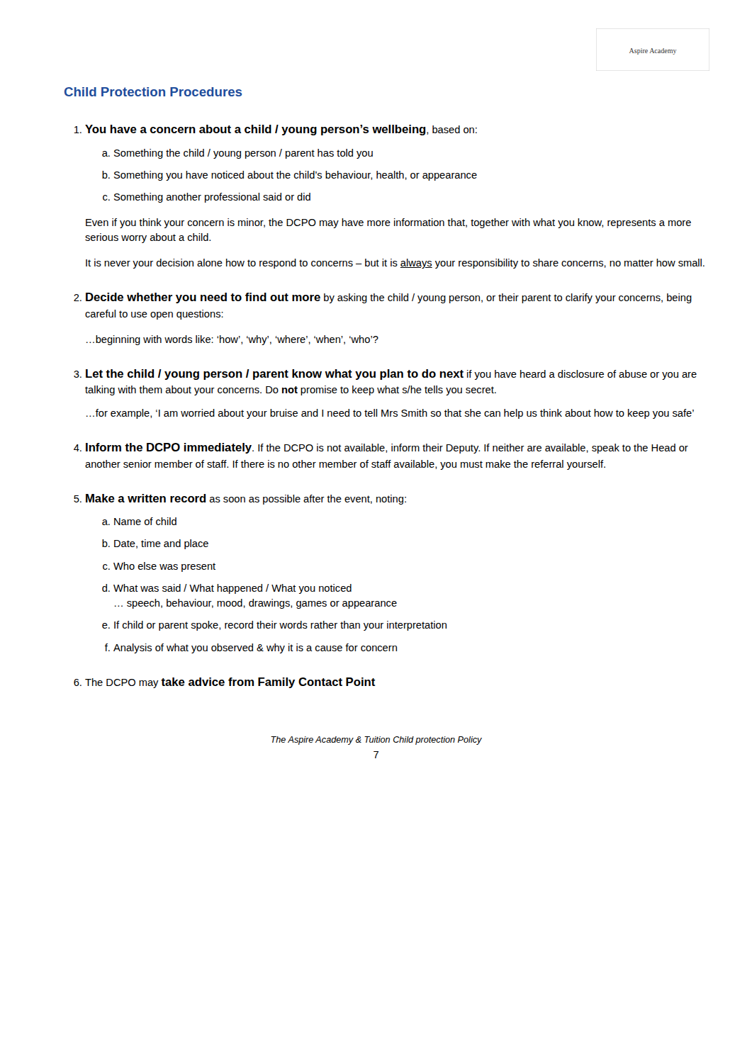Child Protection Procedures
You have a concern about a child / young person’s wellbeing, based on:
Something the child / young person / parent has told you
Something you have noticed about the child’s behaviour, health, or appearance
Something another professional said or did
Even if you think your concern is minor, the DCPO may have more information that, together with what you know, represents a more serious worry about a child.
It is never your decision alone how to respond to concerns – but it is always your responsibility to share concerns, no matter how small.
Decide whether you need to find out more by asking the child / young person, or their parent to clarify your concerns, being careful to use open questions:
…beginning with words like: ‘how’, ‘why’, ‘where’, ‘when’, ‘who’?
Let the child / young person / parent know what you plan to do next if you have heard a disclosure of abuse or you are talking with them about your concerns. Do not promise to keep what s/he tells you secret.
…for example, ‘I am worried about your bruise and I need to tell Mrs Smith so that she can help us think about how to keep you safe’
Inform the DCPO immediately. If the DCPO is not available, inform their Deputy. If neither are available, speak to the Head or another senior member of staff. If there is no other member of staff available, you must make the referral yourself.
Make a written record as soon as possible after the event, noting:
Name of child
Date, time and place
Who else was present
What was said / What happened / What you noticed
… speech, behaviour, mood, drawings, games or appearance
If child or parent spoke, record their words rather than your interpretation
Analysis of what you observed & why it is a cause for concern
The DCPO may take advice from Family Contact Point
The Aspire Academy & Tuition Child protection Policy
7